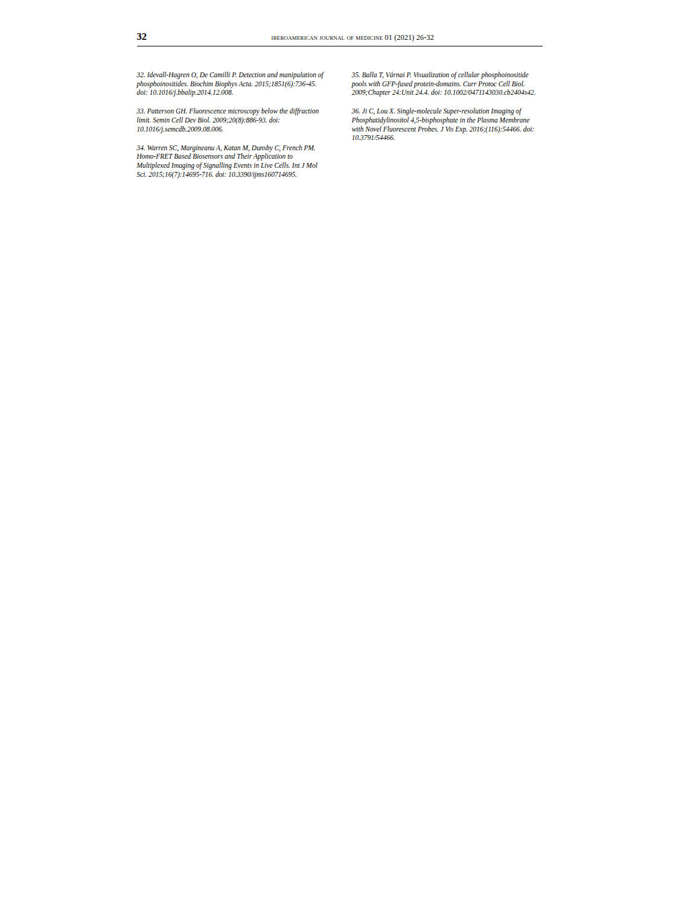32
Iberoamerican Journal of Medicine 01 (2021) 26-32
32. Idevall-Hagren O, De Camilli P. Detection and manipulation of phosphoinositides. Biochim Biophys Acta. 2015;1851(6):736-45. doi: 10.1016/j.bbalip.2014.12.008.
33. Patterson GH. Fluorescence microscopy below the diffraction limit. Semin Cell Dev Biol. 2009;20(8):886-93. doi: 10.1016/j.semcdb.2009.08.006.
34. Warren SC, Margineanu A, Katan M, Dunsby C, French PM. Homo-FRET Based Biosensors and Their Application to Multiplexed Imaging of Signalling Events in Live Cells. Int J Mol Sci. 2015;16(7):14695-716. doi: 10.3390/ijms160714695.
35. Balla T, Várnai P. Visualization of cellular phosphoinositide pools with GFP-fused protein-domains. Curr Protoc Cell Biol. 2009;Chapter 24:Unit 24.4. doi: 10.1002/0471143030.cb2404s42.
36. Ji C, Lou X. Single-molecule Super-resolution Imaging of Phosphatidylinositol 4,5-bisphosphate in the Plasma Membrane with Novel Fluorescent Probes. J Vis Exp. 2016;(116):54466. doi: 10.3791/54466.